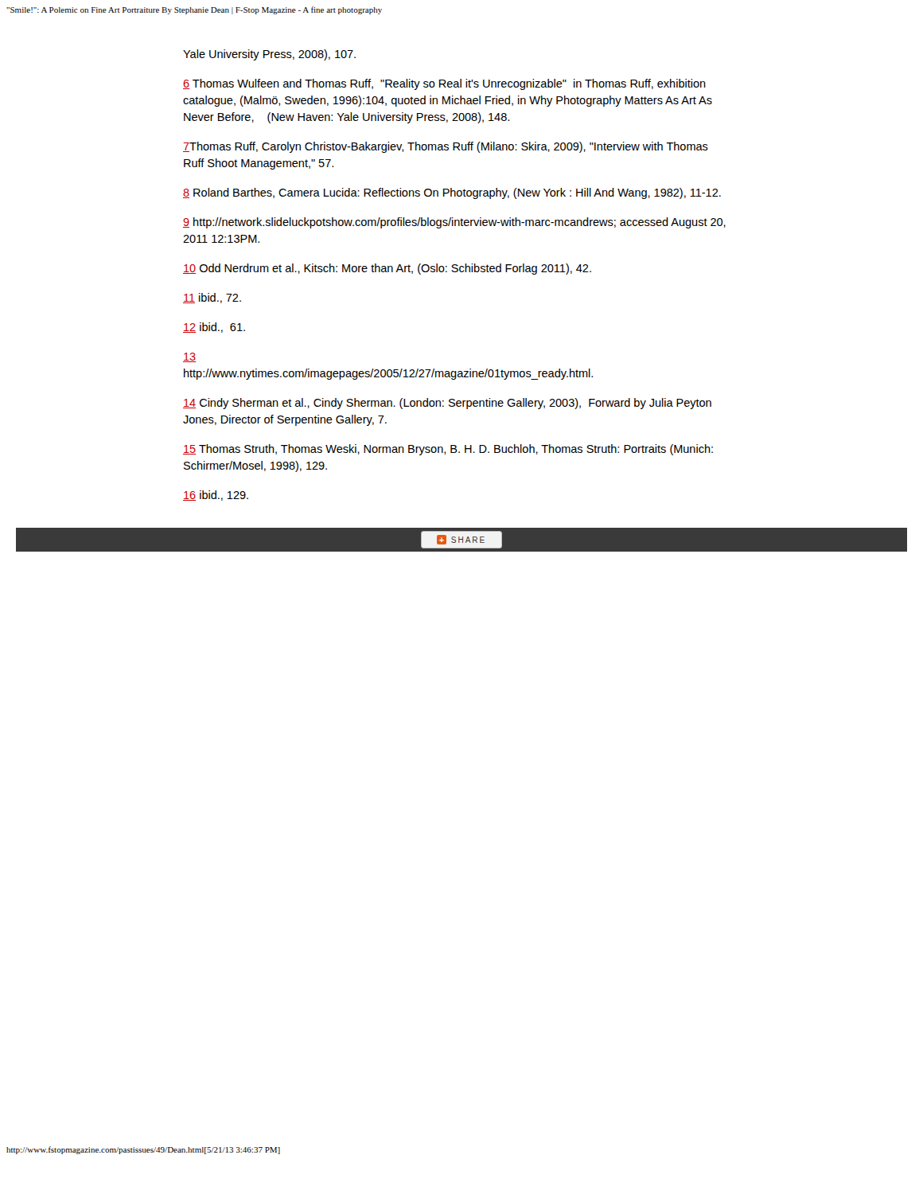"Smile!": A Polemic on Fine Art Portraiture By Stephanie Dean | F-Stop Magazine - A fine art photography
Yale University Press, 2008), 107.
6 Thomas Wulfeen and Thomas Ruff, "Reality so Real it's Unrecognizable" in Thomas Ruff, exhibition catalogue, (Malmö, Sweden, 1996):104, quoted in Michael Fried, in Why Photography Matters As Art As Never Before, (New Haven: Yale University Press, 2008), 148.
7 Thomas Ruff, Carolyn Christov-Bakargiev, Thomas Ruff (Milano: Skira, 2009), "Interview with Thomas Ruff Shoot Management," 57.
8 Roland Barthes, Camera Lucida: Reflections On Photography, (New York : Hill And Wang, 1982), 11-12.
9 http://network.slideluckpotshow.com/profiles/blogs/interview-with-marc-mcandrews; accessed August 20, 2011 12:13PM.
10 Odd Nerdrum et al., Kitsch: More than Art, (Oslo: Schibsted Forlag 2011), 42.
11 ibid., 72.
12 ibid., 61.
13
http://www.nytimes.com/imagepages/2005/12/27/magazine/01tymos_ready.html.
14 Cindy Sherman et al., Cindy Sherman. (London: Serpentine Gallery, 2003), Forward by Julia Peyton Jones, Director of Serpentine Gallery, 7.
15 Thomas Struth, Thomas Weski, Norman Bryson, B. H. D. Buchloh, Thomas Struth: Portraits (Munich: Schirmer/Mosel, 1998), 129.
16 ibid., 129.
SHARE
http://www.fstopmagazine.com/pastissues/49/Dean.html[5/21/13 3:46:37 PM]